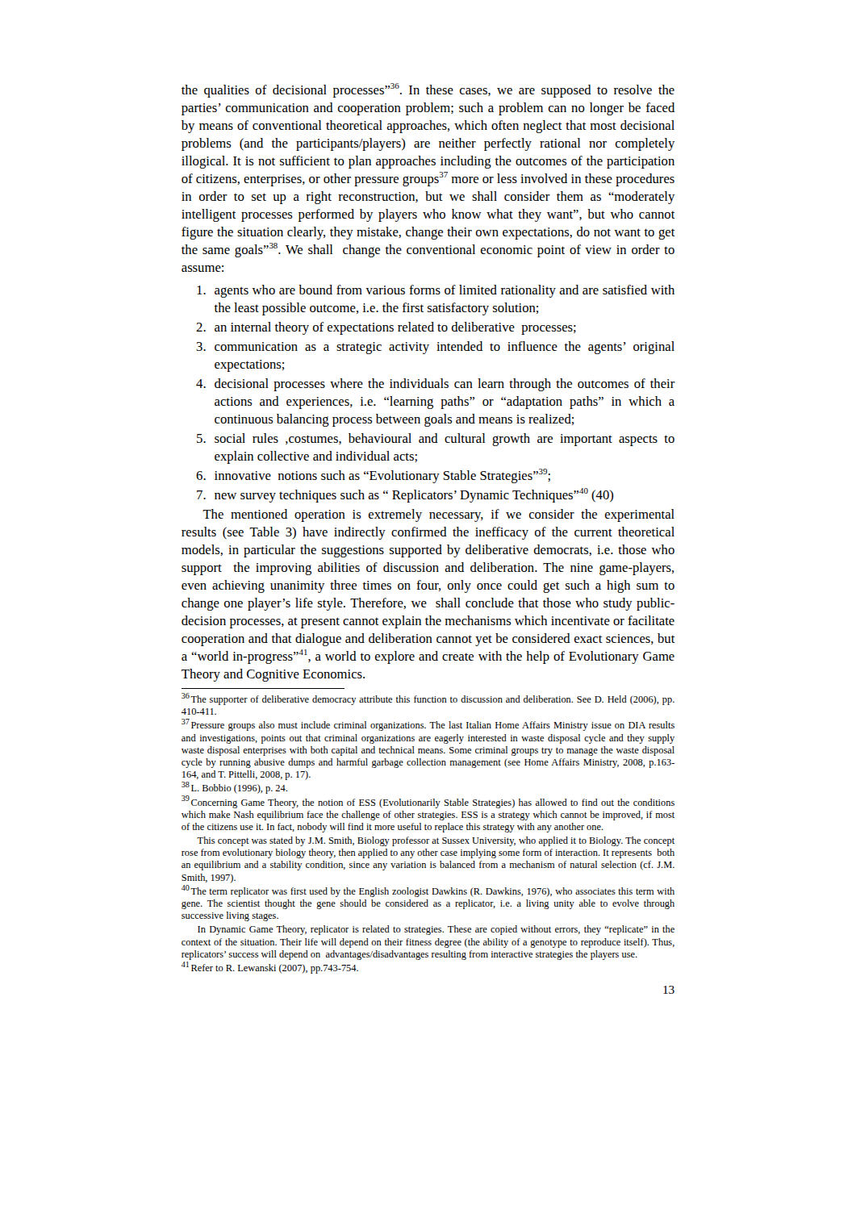the qualities of decisional processes”36. In these cases, we are supposed to resolve the parties’ communication and cooperation problem; such a problem can no longer be faced by means of conventional theoretical approaches, which often neglect that most decisional problems (and the participants/players) are neither perfectly rational nor completely illogical. It is not sufficient to plan approaches including the outcomes of the participation of citizens, enterprises, or other pressure groups37 more or less involved in these procedures in order to set up a right reconstruction, but we shall consider them as “moderately intelligent processes performed by players who know what they want”, but who cannot figure the situation clearly, they mistake, change their own expectations, do not want to get the same goals”38. We shall change the conventional economic point of view in order to assume:
agents who are bound from various forms of limited rationality and are satisfied with the least possible outcome, i.e. the first satisfactory solution;
an internal theory of expectations related to deliberative processes;
communication as a strategic activity intended to influence the agents’ original expectations;
decisional processes where the individuals can learn through the outcomes of their actions and experiences, i.e. “learning paths” or “adaptation paths” in which a continuous balancing process between goals and means is realized;
social rules ,costumes, behavioural and cultural growth are important aspects to explain collective and individual acts;
innovative notions such as “Evolutionary Stable Strategies”39;
new survey techniques such as “ Replicators’ Dynamic Techniques”40 (40)
The mentioned operation is extremely necessary, if we consider the experimental results (see Table 3) have indirectly confirmed the inefficacy of the current theoretical models, in particular the suggestions supported by deliberative democrats, i.e. those who support the improving abilities of discussion and deliberation. The nine game-players, even achieving unanimity three times on four, only once could get such a high sum to change one player’s life style. Therefore, we shall conclude that those who study public-decision processes, at present cannot explain the mechanisms which incentivate or facilitate cooperation and that dialogue and deliberation cannot yet be considered exact sciences, but a “world in-progress”41, a world to explore and create with the help of Evolutionary Game Theory and Cognitive Economics.
36The supporter of deliberative democracy attribute this function to discussion and deliberation. See D. Held (2006), pp. 410-411.
37Pressure groups also must include criminal organizations. The last Italian Home Affairs Ministry issue on DIA results and investigations, points out that criminal organizations are eagerly interested in waste disposal cycle and they supply waste disposal enterprises with both capital and technical means. Some criminal groups try to manage the waste disposal cycle by running abusive dumps and harmful garbage collection management (see Home Affairs Ministry, 2008, p.163-164, and T. Pittelli, 2008, p. 17).
38L. Bobbio (1996), p. 24.
39Concerning Game Theory, the notion of ESS (Evolutionarily Stable Strategies) has allowed to find out the conditions which make Nash equilibrium face the challenge of other strategies. ESS is a strategy which cannot be improved, if most of the citizens use it. In fact, nobody will find it more useful to replace this strategy with any another one. This concept was stated by J.M. Smith, Biology professor at Sussex University, who applied it to Biology. The concept rose from evolutionary biology theory, then applied to any other case implying some form of interaction. It represents both an equilibrium and a stability condition, since any variation is balanced from a mechanism of natural selection (cf. J.M. Smith, 1997).
40The term replicator was first used by the English zoologist Dawkins (R. Dawkins, 1976), who associates this term with gene. The scientist thought the gene should be considered as a replicator, i.e. a living unity able to evolve through successive living stages. In Dynamic Game Theory, replicator is related to strategies. These are copied without errors, they “replicate” in the context of the situation. Their life will depend on their fitness degree (the ability of a genotype to reproduce itself). Thus, replicators’ success will depend on advantages/disadvantages resulting from interactive strategies the players use.
41Refer to R. Lewanski (2007), pp.743-754.
13